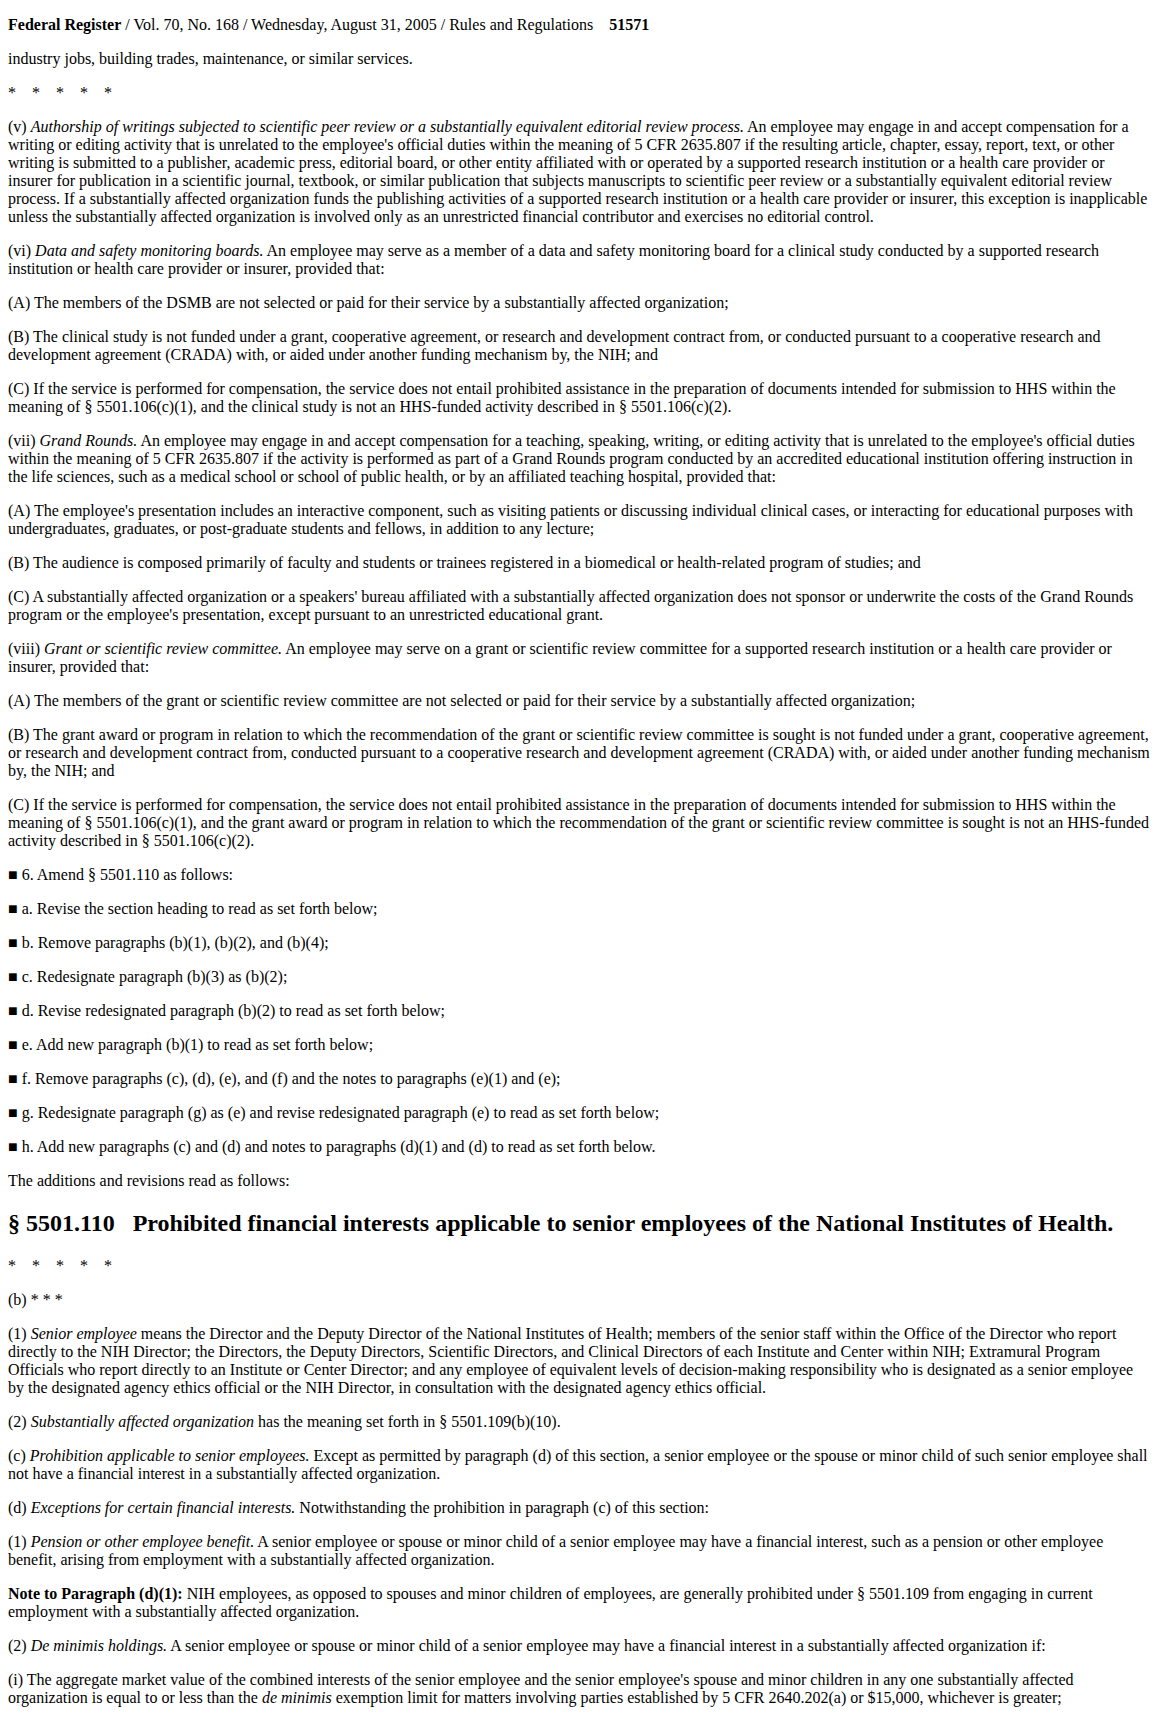Federal Register / Vol. 70, No. 168 / Wednesday, August 31, 2005 / Rules and Regulations 51571
industry jobs, building trades, maintenance, or similar services.
* * * * *
(v) Authorship of writings subjected to scientific peer review or a substantially equivalent editorial review process. An employee may engage in and accept compensation for a writing or editing activity that is unrelated to the employee's official duties within the meaning of 5 CFR 2635.807 if the resulting article, chapter, essay, report, text, or other writing is submitted to a publisher, academic press, editorial board, or other entity affiliated with or operated by a supported research institution or a health care provider or insurer for publication in a scientific journal, textbook, or similar publication that subjects manuscripts to scientific peer review or a substantially equivalent editorial review process. If a substantially affected organization funds the publishing activities of a supported research institution or a health care provider or insurer, this exception is inapplicable unless the substantially affected organization is involved only as an unrestricted financial contributor and exercises no editorial control.
(vi) Data and safety monitoring boards. An employee may serve as a member of a data and safety monitoring board for a clinical study conducted by a supported research institution or health care provider or insurer, provided that:
(A) The members of the DSMB are not selected or paid for their service by a substantially affected organization;
(B) The clinical study is not funded under a grant, cooperative agreement, or research and development contract from, or conducted pursuant to a cooperative research and development agreement (CRADA) with, or aided under another funding mechanism by, the NIH; and
(C) If the service is performed for compensation, the service does not entail prohibited assistance in the preparation of documents intended for submission to HHS within the meaning of § 5501.106(c)(1), and the clinical study is not an HHS-funded activity described in § 5501.106(c)(2).
(vii) Grand Rounds. An employee may engage in and accept compensation for a teaching, speaking, writing, or editing activity that is unrelated to the employee's official duties within the meaning of 5 CFR 2635.807 if the activity is performed as part of a Grand Rounds program conducted by an accredited educational institution offering instruction in the life sciences, such as a medical school or school of public health, or by an affiliated teaching hospital, provided that:
(A) The employee's presentation includes an interactive component, such as visiting patients or discussing individual clinical cases, or interacting for educational purposes with undergraduates, graduates, or post-graduate students and fellows, in addition to any lecture;
(B) The audience is composed primarily of faculty and students or trainees registered in a biomedical or health-related program of studies; and
(C) A substantially affected organization or a speakers' bureau affiliated with a substantially affected organization does not sponsor or underwrite the costs of the Grand Rounds program or the employee's presentation, except pursuant to an unrestricted educational grant.
(viii) Grant or scientific review committee. An employee may serve on a grant or scientific review committee for a supported research institution or a health care provider or insurer, provided that:
(A) The members of the grant or scientific review committee are not selected or paid for their service by a substantially affected organization;
(B) The grant award or program in relation to which the recommendation of the grant or scientific review committee is sought is not funded under a grant, cooperative agreement, or research and development contract from, conducted pursuant to a cooperative research and development agreement (CRADA) with, or aided under another funding mechanism by, the NIH; and
(C) If the service is performed for compensation, the service does not entail prohibited assistance in the preparation of documents intended for submission to HHS within the meaning of § 5501.106(c)(1), and the grant award or program in relation to which the recommendation of the grant or scientific review committee is sought is not an HHS-funded activity described in § 5501.106(c)(2).
■ 6. Amend § 5501.110 as follows:
■ a. Revise the section heading to read as set forth below;
■ b. Remove paragraphs (b)(1), (b)(2), and (b)(4);
■ c. Redesignate paragraph (b)(3) as (b)(2);
■ d. Revise redesignated paragraph (b)(2) to read as set forth below;
■ e. Add new paragraph (b)(1) to read as set forth below;
■ f. Remove paragraphs (c), (d), (e), and (f) and the notes to paragraphs (e)(1) and (e);
■ g. Redesignate paragraph (g) as (e) and revise redesignated paragraph (e) to read as set forth below;
■ h. Add new paragraphs (c) and (d) and notes to paragraphs (d)(1) and (d) to read as set forth below.
The additions and revisions read as follows:
§ 5501.110 Prohibited financial interests applicable to senior employees of the National Institutes of Health.
* * * * *
(b) * * *
(1) Senior employee means the Director and the Deputy Director of the National Institutes of Health; members of the senior staff within the Office of the Director who report directly to the NIH Director; the Directors, the Deputy Directors, Scientific Directors, and Clinical Directors of each Institute and Center within NIH; Extramural Program Officials who report directly to an Institute or Center Director; and any employee of equivalent levels of decision-making responsibility who is designated as a senior employee by the designated agency ethics official or the NIH Director, in consultation with the designated agency ethics official.
(2) Substantially affected organization has the meaning set forth in § 5501.109(b)(10).
(c) Prohibition applicable to senior employees. Except as permitted by paragraph (d) of this section, a senior employee or the spouse or minor child of such senior employee shall not have a financial interest in a substantially affected organization.
(d) Exceptions for certain financial interests. Notwithstanding the prohibition in paragraph (c) of this section:
(1) Pension or other employee benefit. A senior employee or spouse or minor child of a senior employee may have a financial interest, such as a pension or other employee benefit, arising from employment with a substantially affected organization.
Note to Paragraph (d)(1): NIH employees, as opposed to spouses and minor children of employees, are generally prohibited under § 5501.109 from engaging in current employment with a substantially affected organization.
(2) De minimis holdings. A senior employee or spouse or minor child of a senior employee may have a financial interest in a substantially affected organization if:
(i) The aggregate market value of the combined interests of the senior employee and the senior employee's spouse and minor children in any one substantially affected organization is equal to or less than the de minimis exemption limit for matters involving parties established by 5 CFR 2640.202(a) or $15,000, whichever is greater;